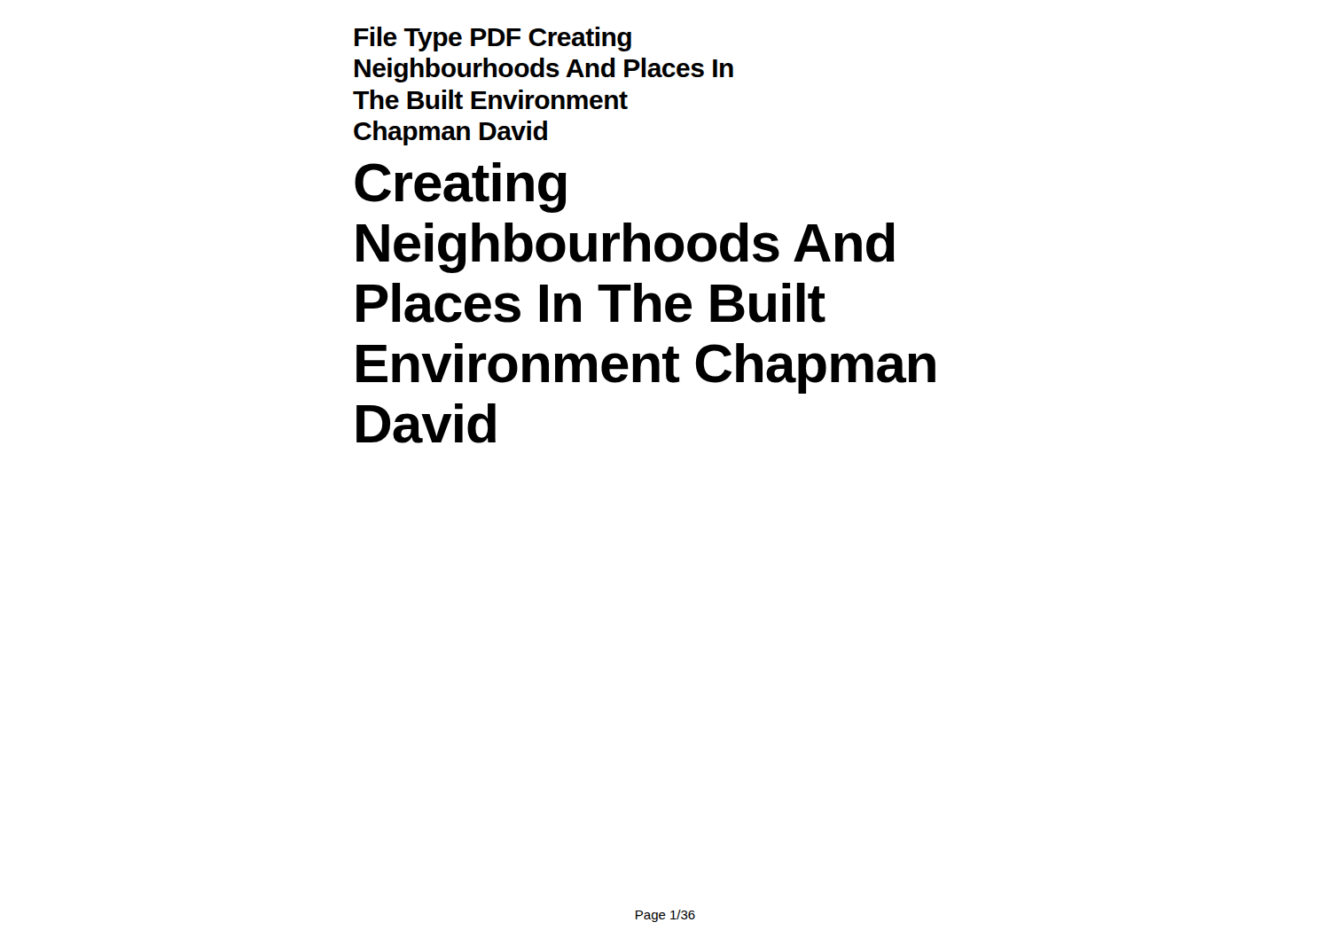File Type PDF Creating
Neighbourhoods And Places In
The Built Environment
Chapman David
Creating
Neighbourhoods And
Places In The Built
Environment Chapman
David
Page 1/36